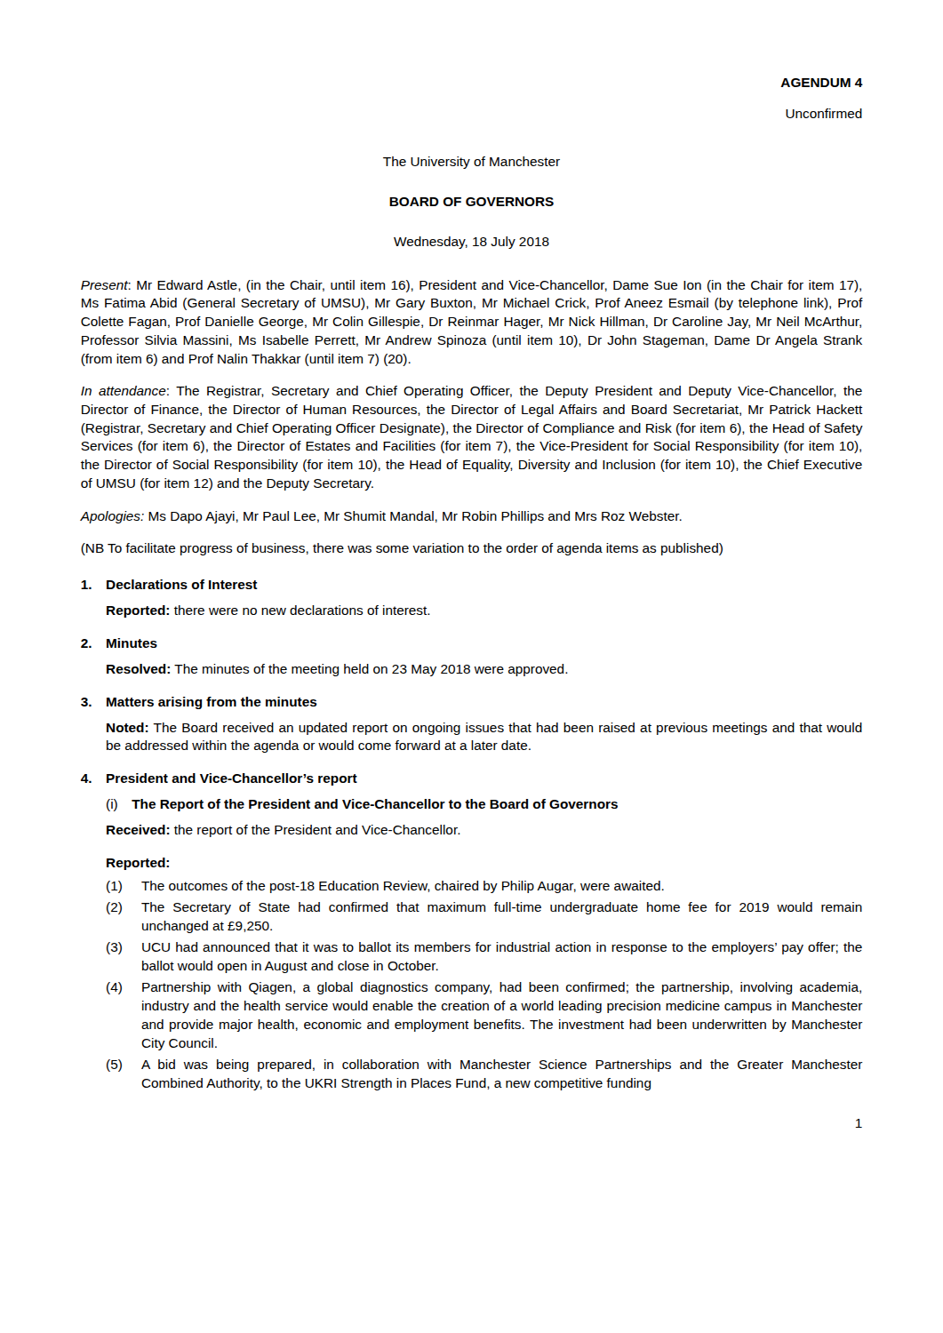AGENDUM 4
Unconfirmed
The University of Manchester
BOARD OF GOVERNORS
Wednesday, 18 July 2018
Present: Mr Edward Astle, (in the Chair, until item 16), President and Vice-Chancellor, Dame Sue Ion (in the Chair for item 17), Ms Fatima Abid (General Secretary of UMSU), Mr Gary Buxton, Mr Michael Crick, Prof Aneez Esmail (by telephone link), Prof Colette Fagan, Prof Danielle George, Mr Colin Gillespie, Dr Reinmar Hager, Mr Nick Hillman, Dr Caroline Jay, Mr Neil McArthur, Professor Silvia Massini, Ms Isabelle Perrett, Mr Andrew Spinoza (until item 10), Dr John Stageman, Dame Dr Angela Strank (from item 6) and Prof Nalin Thakkar (until item 7) (20).
In attendance: The Registrar, Secretary and Chief Operating Officer, the Deputy President and Deputy Vice-Chancellor, the Director of Finance, the Director of Human Resources, the Director of Legal Affairs and Board Secretariat, Mr Patrick Hackett (Registrar, Secretary and Chief Operating Officer Designate), the Director of Compliance and Risk (for item 6), the Head of Safety Services (for item 6), the Director of Estates and Facilities (for item 7), the Vice-President for Social Responsibility (for item 10), the Director of Social Responsibility (for item 10), the Head of Equality, Diversity and Inclusion (for item 10), the Chief Executive of UMSU (for item 12) and the Deputy Secretary.
Apologies: Ms Dapo Ajayi, Mr Paul Lee, Mr Shumit Mandal, Mr Robin Phillips and Mrs Roz Webster.
(NB To facilitate progress of business, there was some variation to the order of agenda items as published)
Declarations of Interest
Reported: there were no new declarations of interest.
Minutes
Resolved: The minutes of the meeting held on 23 May 2018 were approved.
Matters arising from the minutes
Noted: The Board received an updated report on ongoing issues that had been raised at previous meetings and that would be addressed within the agenda or would come forward at a later date.
President and Vice-Chancellor’s report
(i) The Report of the President and Vice-Chancellor to the Board of Governors
Received: the report of the President and Vice-Chancellor.
Reported:
The outcomes of the post-18 Education Review, chaired by Philip Augar, were awaited.
The Secretary of State had confirmed that maximum full-time undergraduate home fee for 2019 would remain unchanged at £9,250.
UCU had announced that it was to ballot its members for industrial action in response to the employers’ pay offer; the ballot would open in August and close in October.
Partnership with Qiagen, a global diagnostics company, had been confirmed; the partnership, involving academia, industry and the health service would enable the creation of a world leading precision medicine campus in Manchester and provide major health, economic and employment benefits. The investment had been underwritten by Manchester City Council.
A bid was being prepared, in collaboration with Manchester Science Partnerships and the Greater Manchester Combined Authority, to the UKRI Strength in Places Fund, a new competitive funding
1